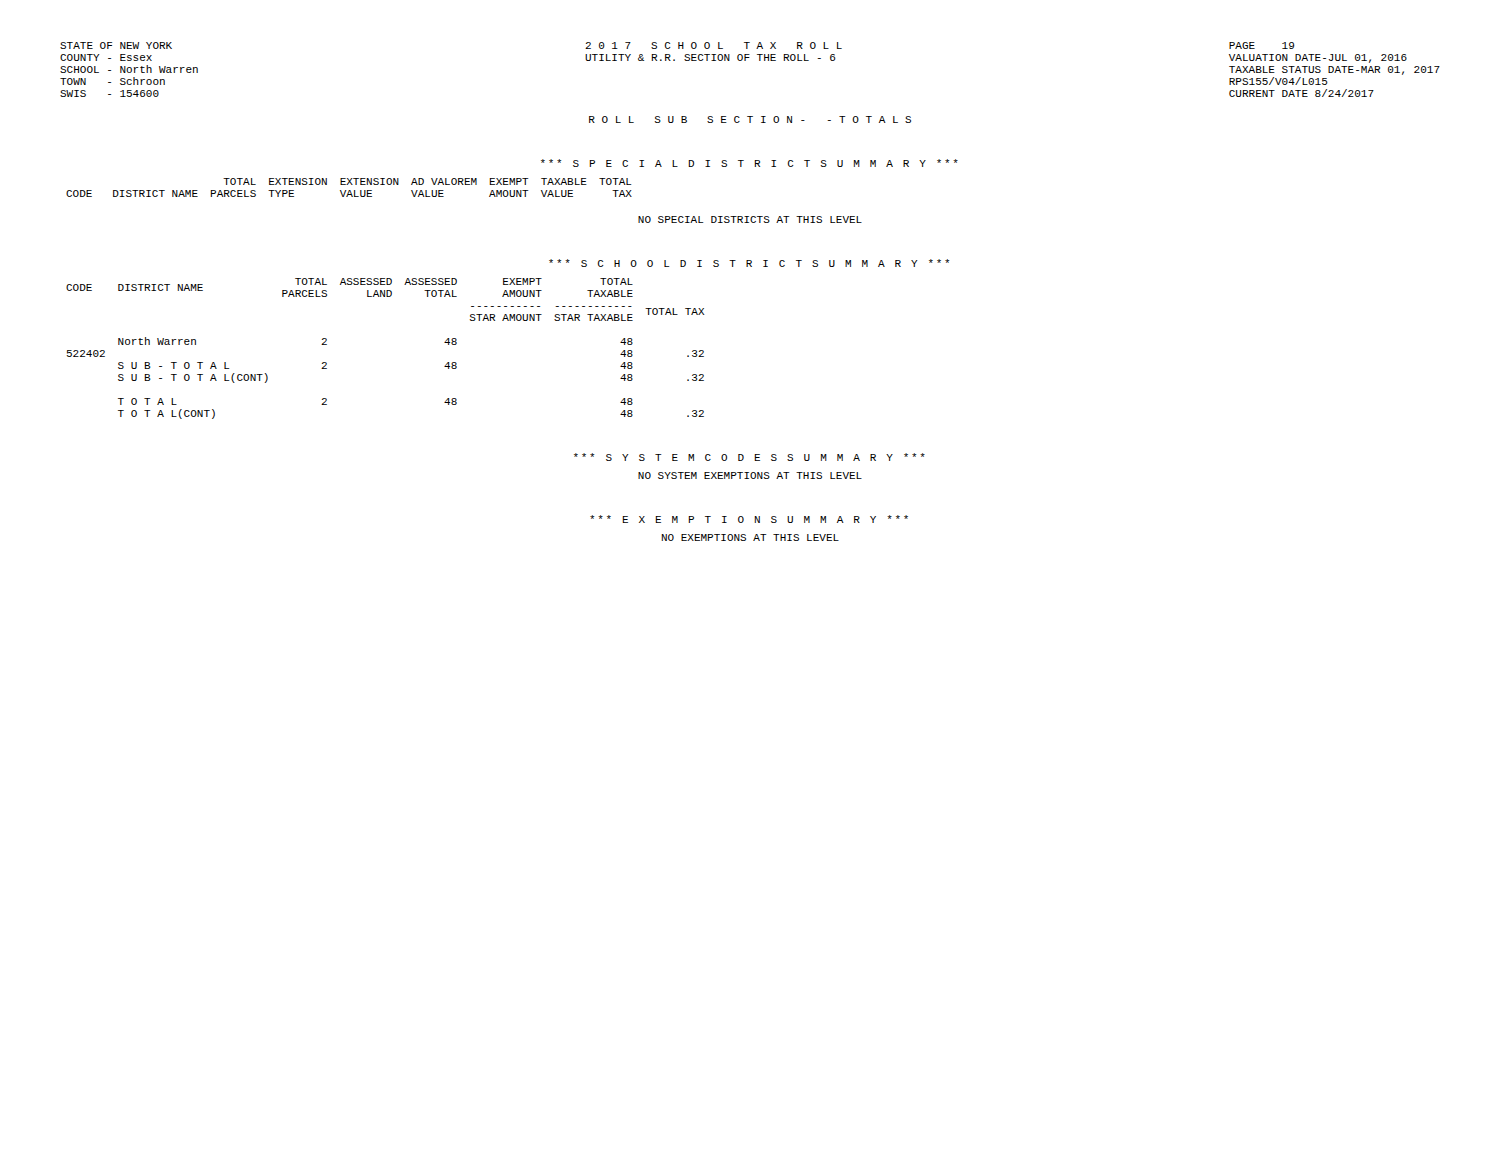STATE OF NEW YORK
COUNTY - Essex
SCHOOL - North Warren
TOWN   - Schroon
SWIS   - 154600
2 0 1 7   S C H O O L   T A X   R O L L
UTILITY & R.R. SECTION OF THE ROLL - 6
PAGE    19
VALUATION DATE-JUL 01, 2016
TAXABLE STATUS DATE-MAR 01, 2017
RPS155/V04/L015
CURRENT DATE 8/24/2017
R O L L   S U B   S E C T I O N -   - T O T A L S
*** S P E C I A L D I S T R I C T S U M M A R Y ***
| | TOTAL | EXTENSION | EXTENSION | AD VALOREM | EXEMPT | TAXABLE | TOTAL |
| CODE DISTRICT NAME | PARCELS | TYPE | VALUE | VALUE | AMOUNT | VALUE | TAX |
NO SPECIAL DISTRICTS AT THIS LEVEL
*** S C H O O L D I S T R I C T S U M M A R Y ***
| CODE | DISTRICT NAME | TOTAL PARCELS | ASSESSED LAND | ASSESSED TOTAL | EXEMPT AMOUNT | TOTAL TAXABLE | |
| | | | | | ----------- STAR AMOUNT | ------------ STAR TAXABLE | TOTAL TAX |
| | North Warren | 2 | | 48 | | 48 | |
| 522402 | | | | | | 48 | .32 |
| | S U B - T O T A L | 2 | | 48 | | 48 | |
| | S U B - T O T A L(CONT) | | | | | 48 | .32 |
| | T O T A L | 2 | | 48 | | 48 | |
| | T O T A L(CONT) | | | | | 48 | .32 |
*** S Y S T E M C O D E S S U M M A R Y ***
NO SYSTEM EXEMPTIONS AT THIS LEVEL
*** E X E M P T I O N S U M M A R Y ***
NO EXEMPTIONS AT THIS LEVEL